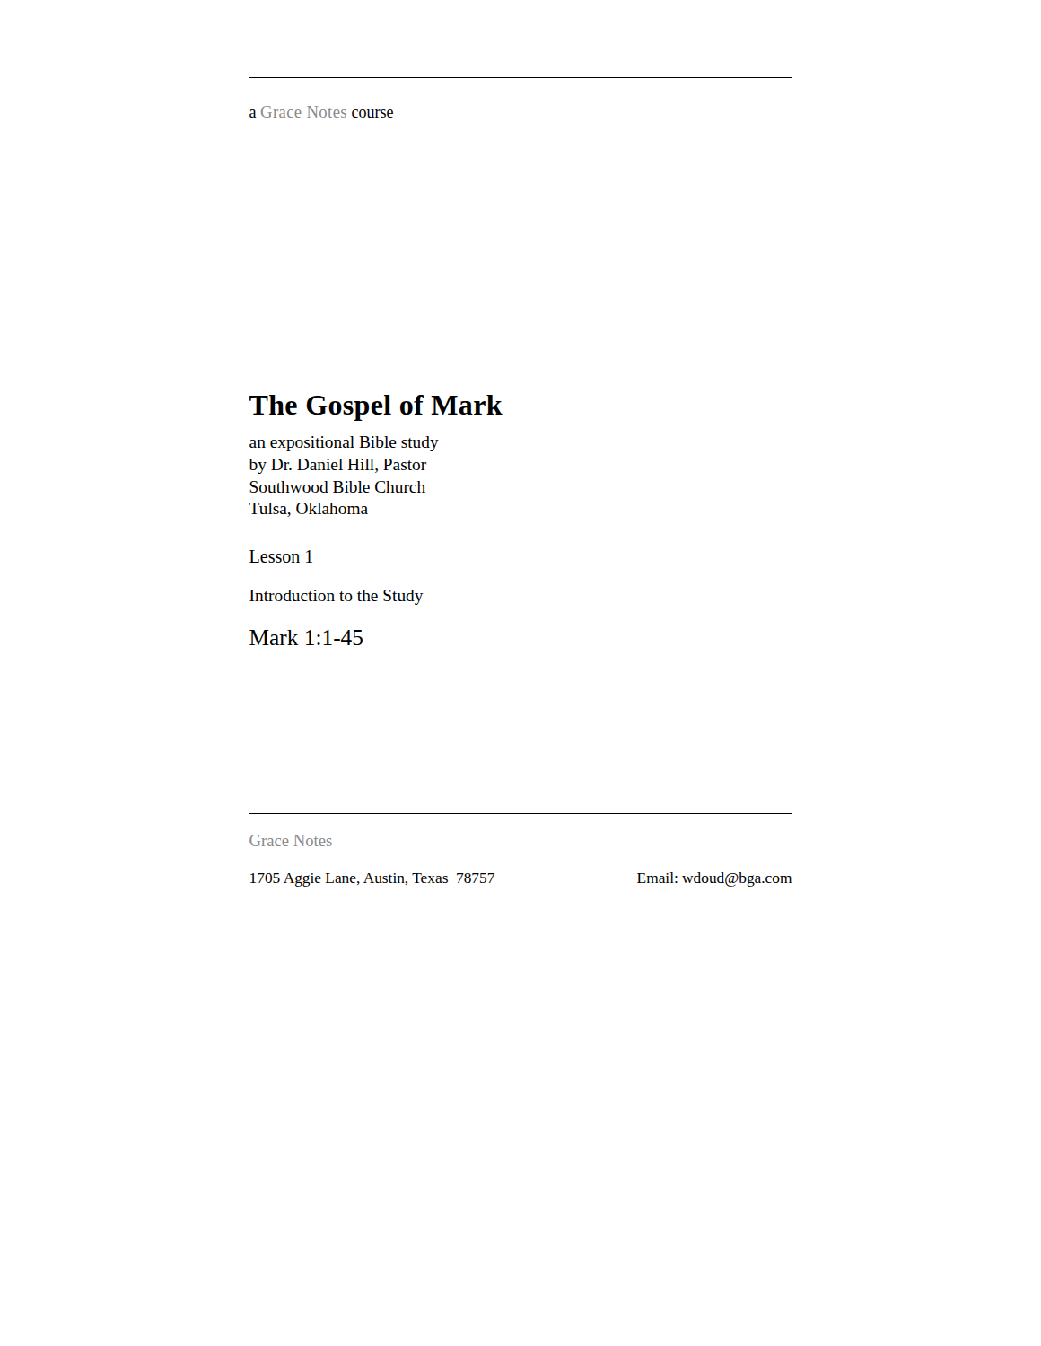a Grace Notes course
The Gospel of Mark
an expositional Bible study
by Dr. Daniel Hill, Pastor
Southwood Bible Church
Tulsa, Oklahoma
Lesson 1
Introduction to the Study
Mark 1:1-45
Grace Notes
1705 Aggie Lane, Austin, Texas 78757 Email: wdoud@bga.com